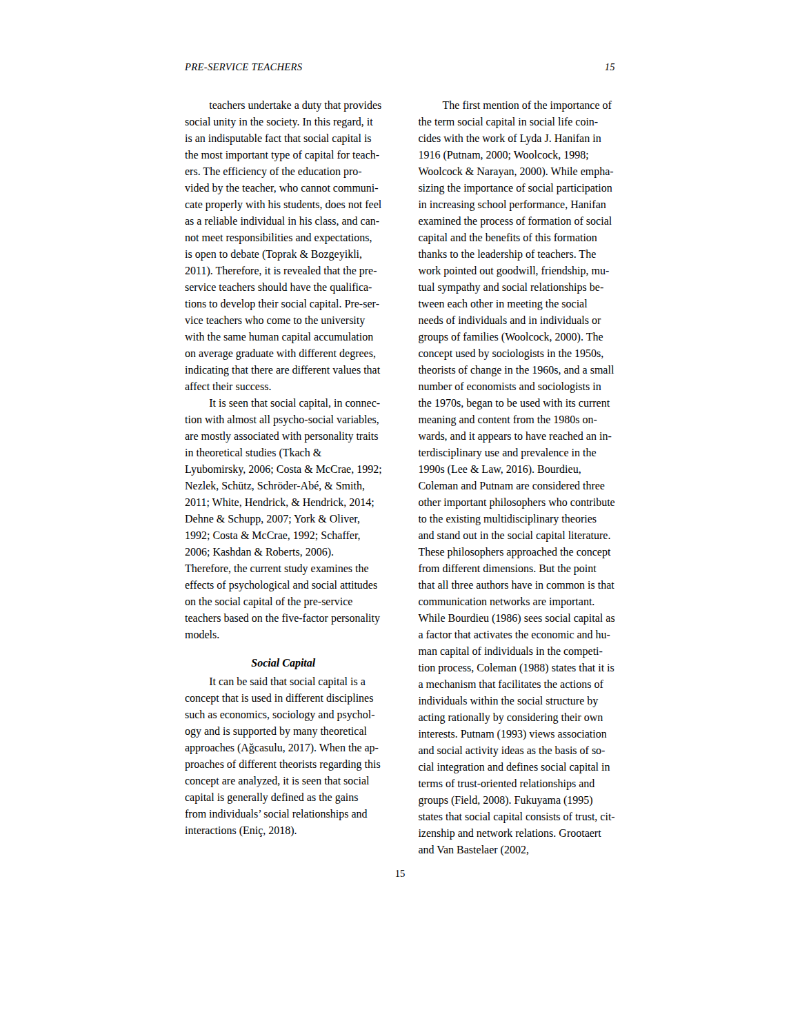Pre-Service Teachers 15
teachers undertake a duty that provides social unity in the society. In this regard, it is an indisputable fact that social capital is the most important type of capital for teachers. The efficiency of the education provided by the teacher, who cannot communicate properly with his students, does not feel as a reliable individual in his class, and cannot meet responsibilities and expectations, is open to debate (Toprak & Bozgeyikli, 2011). Therefore, it is revealed that the pre-service teachers should have the qualifications to develop their social capital. Pre-service teachers who come to the university with the same human capital accumulation on average graduate with different degrees, indicating that there are different values that affect their success.
It is seen that social capital, in connection with almost all psycho-social variables, are mostly associated with personality traits in theoretical studies (Tkach & Lyubomirsky, 2006; Costa & McCrae, 1992; Nezlek, Schütz, Schröder-Abé, & Smith, 2011; White, Hendrick, & Hendrick, 2014; Dehne & Schupp, 2007; York & Oliver, 1992; Costa & McCrae, 1992; Schaffer, 2006; Kashdan & Roberts, 2006). Therefore, the current study examines the effects of psychological and social attitudes on the social capital of the pre-service teachers based on the five-factor personality models.
Social Capital
It can be said that social capital is a concept that is used in different disciplines such as economics, sociology and psychology and is supported by many theoretical approaches (Ağcasulu, 2017). When the approaches of different theorists regarding this concept are analyzed, it is seen that social capital is generally defined as the gains from individuals’ social relationships and interactions (Eniç, 2018).
The first mention of the importance of the term social capital in social life coincides with the work of Lyda J. Hanifan in 1916 (Putnam, 2000; Woolcock, 1998; Woolcock & Narayan, 2000). While emphasizing the importance of social participation in increasing school performance, Hanifan examined the process of formation of social capital and the benefits of this formation thanks to the leadership of teachers. The work pointed out goodwill, friendship, mutual sympathy and social relationships between each other in meeting the social needs of individuals and in individuals or groups of families (Woolcock, 2000). The concept used by sociologists in the 1950s, theorists of change in the 1960s, and a small number of economists and sociologists in the 1970s, began to be used with its current meaning and content from the 1980s onwards, and it appears to have reached an interdisciplinary use and prevalence in the 1990s (Lee & Law, 2016). Bourdieu, Coleman and Putnam are considered three other important philosophers who contribute to the existing multidisciplinary theories and stand out in the social capital literature. These philosophers approached the concept from different dimensions. But the point that all three authors have in common is that communication networks are important. While Bourdieu (1986) sees social capital as a factor that activates the economic and human capital of individuals in the competition process, Coleman (1988) states that it is a mechanism that facilitates the actions of individuals within the social structure by acting rationally by considering their own interests. Putnam (1993) views association and social activity ideas as the basis of social integration and defines social capital in terms of trust-oriented relationships and groups (Field, 2008). Fukuyama (1995) states that social capital consists of trust, citizenship and network relations. Grootaert and Van Bastelaer (2002,
15